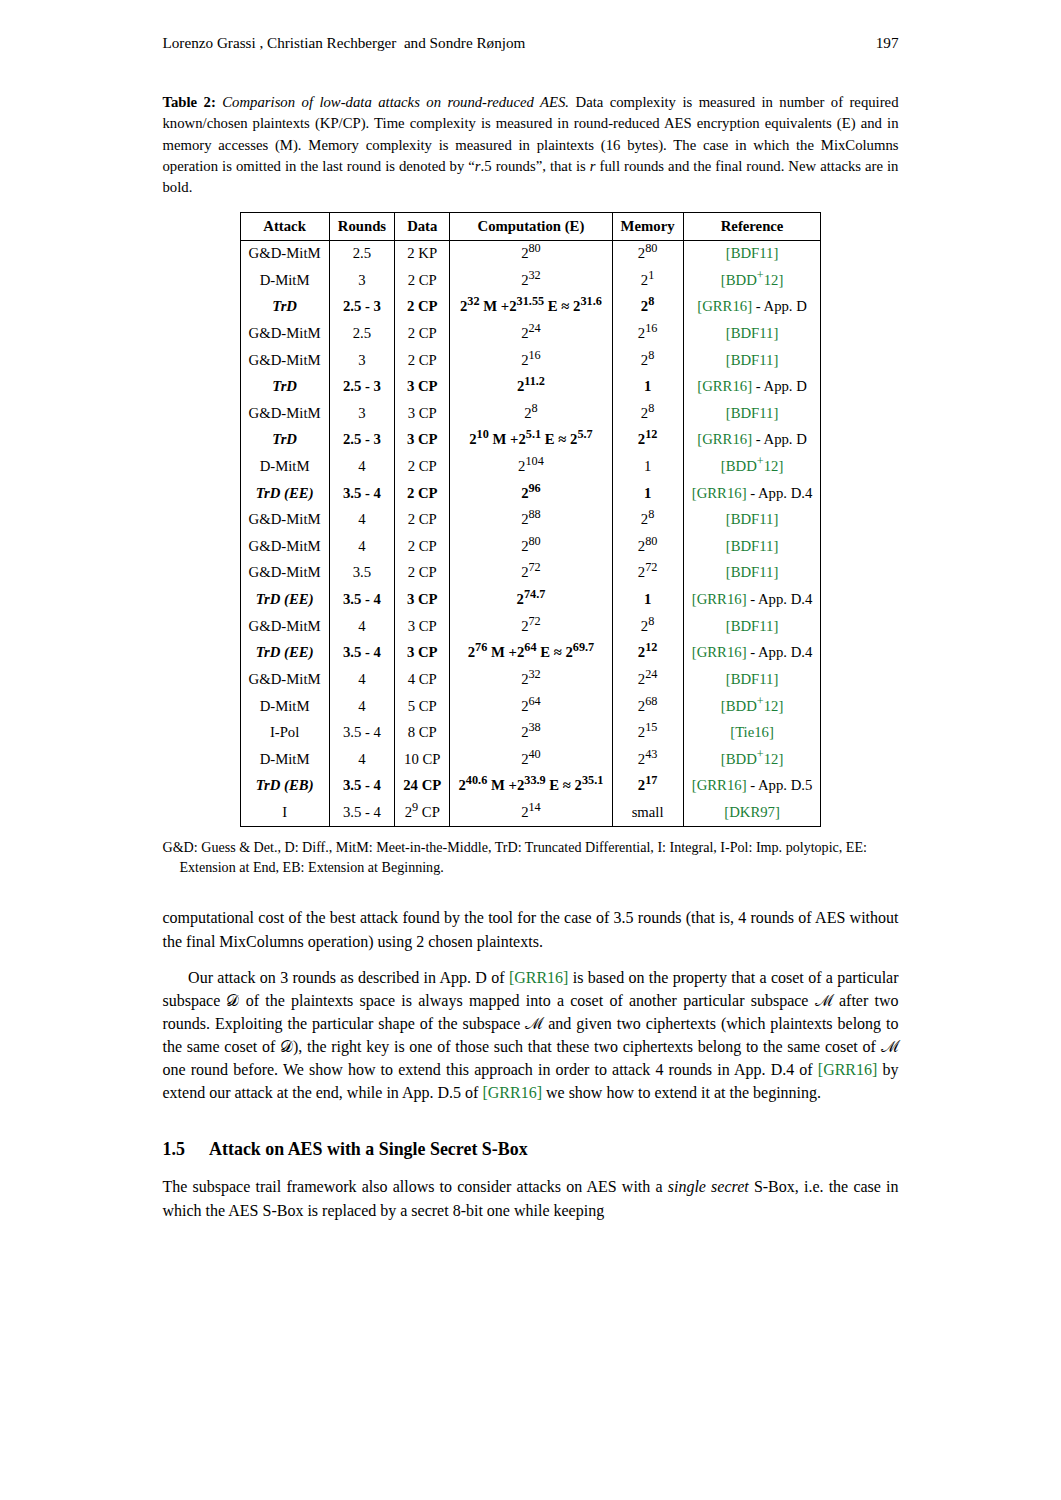Lorenzo Grassi , Christian Rechberger and Sondre Rønjom 197
Table 2: Comparison of low-data attacks on round-reduced AES. Data complexity is measured in number of required known/chosen plaintexts (KP/CP). Time complexity is measured in round-reduced AES encryption equivalents (E) and in memory accesses (M). Memory complexity is measured in plaintexts (16 bytes). The case in which the MixColumns operation is omitted in the last round is denoted by “r.5 rounds”, that is r full rounds and the final round. New attacks are in bold.
| Attack | Rounds | Data | Computation (E) | Memory | Reference |
| --- | --- | --- | --- | --- | --- |
| G&D-MitM | 2.5 | 2 KP | 2 80 | 2 80 | [BDF11] |
| D-MitM | 3 | 2 CP | 2 32 | 2 1 | [BDD + 12] |
| TrD | 2.5 - 3 | 2 CP | 2 32 M +2 31.55 E ≈ 2 31.6 | 2 8 | [GRR16] - App. D |
| G&D-MitM | 2.5 | 2 CP | 2 24 | 2 16 | [BDF11] |
| G&D-MitM | 3 | 2 CP | 2 16 | 2 8 | [BDF11] |
| TrD | 2.5 - 3 | 3 CP | 2 11.2 | 1 | [GRR16] - App. D |
| G&D-MitM | 3 | 3 CP | 2 8 | 2 8 | [BDF11] |
| TrD | 2.5 - 3 | 3 CP | 2 10 M +2 5.1 E ≈ 2 5.7 | 2 12 | [GRR16] - App. D |
| D-MitM | 4 | 2 CP | 2 104 | 1 | [BDD + 12] |
| TrD (EE) | 3.5 - 4 | 2 CP | 2 96 | 1 | [GRR16] - App. D.4 |
| G&D-MitM | 4 | 2 CP | 2 88 | 2 8 | [BDF11] |
| G&D-MitM | 4 | 2 CP | 2 80 | 2 80 | [BDF11] |
| G&D-MitM | 3.5 | 2 CP | 2 72 | 2 72 | [BDF11] |
| TrD (EE) | 3.5 - 4 | 3 CP | 2 74.7 | 1 | [GRR16] - App. D.4 |
| G&D-MitM | 4 | 3 CP | 2 72 | 2 8 | [BDF11] |
| TrD (EE) | 3.5 - 4 | 3 CP | 2 76 M +2 64 E ≈ 2 69.7 | 2 12 | [GRR16] - App. D.4 |
| G&D-MitM | 4 | 4 CP | 2 32 | 2 24 | [BDF11] |
| D-MitM | 4 | 5 CP | 2 64 | 2 68 | [BDD + 12] |
| I-Pol | 3.5 - 4 | 8 CP | 2 38 | 2 15 | [Tie16] |
| D-MitM | 4 | 10 CP | 2 40 | 2 43 | [BDD + 12] |
| TrD (EB) | 3.5 - 4 | 24 CP | 2 40.6 M +2 33.9 E ≈ 2 35.1 | 2 17 | [GRR16] - App. D.5 |
| I | 3.5 - 4 | 2 9 CP | 2 14 | small | [DKR97] |
G&D: Guess & Det., D: Diff., MitM: Meet-in-the-Middle, TrD: Truncated Differential, I: Integral, I-Pol: Imp. polytopic, EE: Extension at End, EB: Extension at Beginning.
computational cost of the best attack found by the tool for the case of 3.5 rounds (that is, 4 rounds of AES without the final MixColumns operation) using 2 chosen plaintexts.
Our attack on 3 rounds as described in App. D of [GRR16] is based on the property that a coset of a particular subspace 𝒟 of the plaintexts space is always mapped into a coset of another particular subspace ℳ after two rounds. Exploiting the particular shape of the subspace ℳ and given two ciphertexts (which plaintexts belong to the same coset of 𝒟), the right key is one of those such that these two ciphertexts belong to the same coset of ℳ one round before. We show how to extend this approach in order to attack 4 rounds in App. D.4 of [GRR16] by extend our attack at the end, while in App. D.5 of [GRR16] we show how to extend it at the beginning.
1.5 Attack on AES with a Single Secret S-Box
The subspace trail framework also allows to consider attacks on AES with a single secret S-Box, i.e. the case in which the AES S-Box is replaced by a secret 8-bit one while keeping